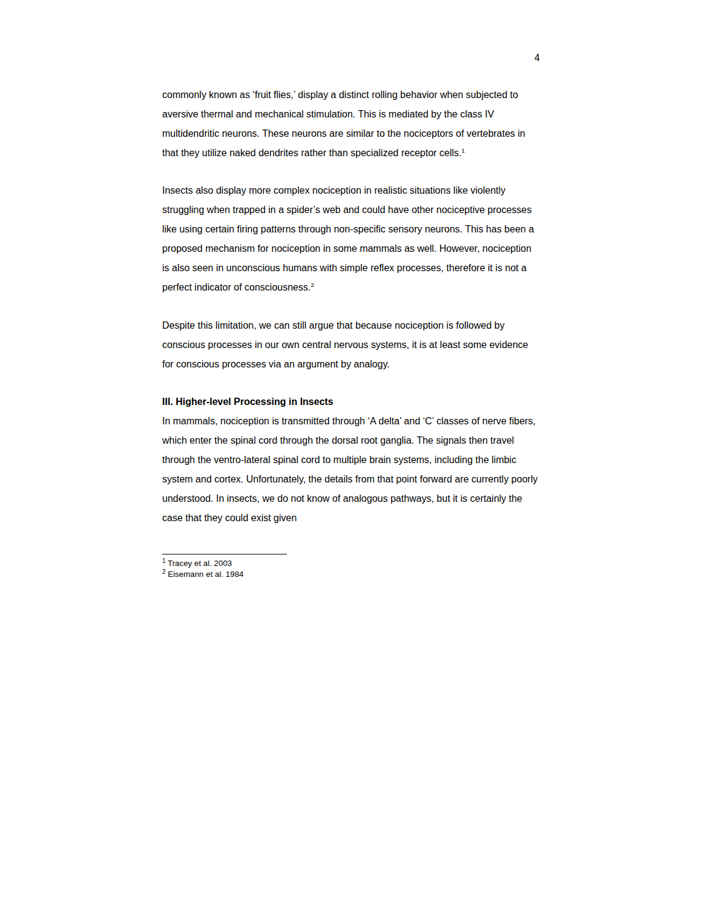4
commonly known as ‘fruit flies,’ display a distinct rolling behavior when subjected to aversive thermal and mechanical stimulation. This is mediated by the class IV multidendritic neurons. These neurons are similar to the nociceptors of vertebrates in that they utilize naked dendrites rather than specialized receptor cells.1
Insects also display more complex nociception in realistic situations like violently struggling when trapped in a spider’s web and could have other nociceptive processes like using certain firing patterns through non-specific sensory neurons. This has been a proposed mechanism for nociception in some mammals as well. However, nociception is also seen in unconscious humans with simple reflex processes, therefore it is not a perfect indicator of consciousness.2
Despite this limitation, we can still argue that because nociception is followed by conscious processes in our own central nervous systems, it is at least some evidence for conscious processes via an argument by analogy.
III. Higher-level Processing in Insects
In mammals, nociception is transmitted through ‘A delta’ and ‘C’ classes of nerve fibers, which enter the spinal cord through the dorsal root ganglia. The signals then travel through the ventro-lateral spinal cord to multiple brain systems, including the limbic system and cortex. Unfortunately, the details from that point forward are currently poorly understood. In insects, we do not know of analogous pathways, but it is certainly the case that they could exist given
1 Tracey et al. 2003
2 Eisemann et al. 1984